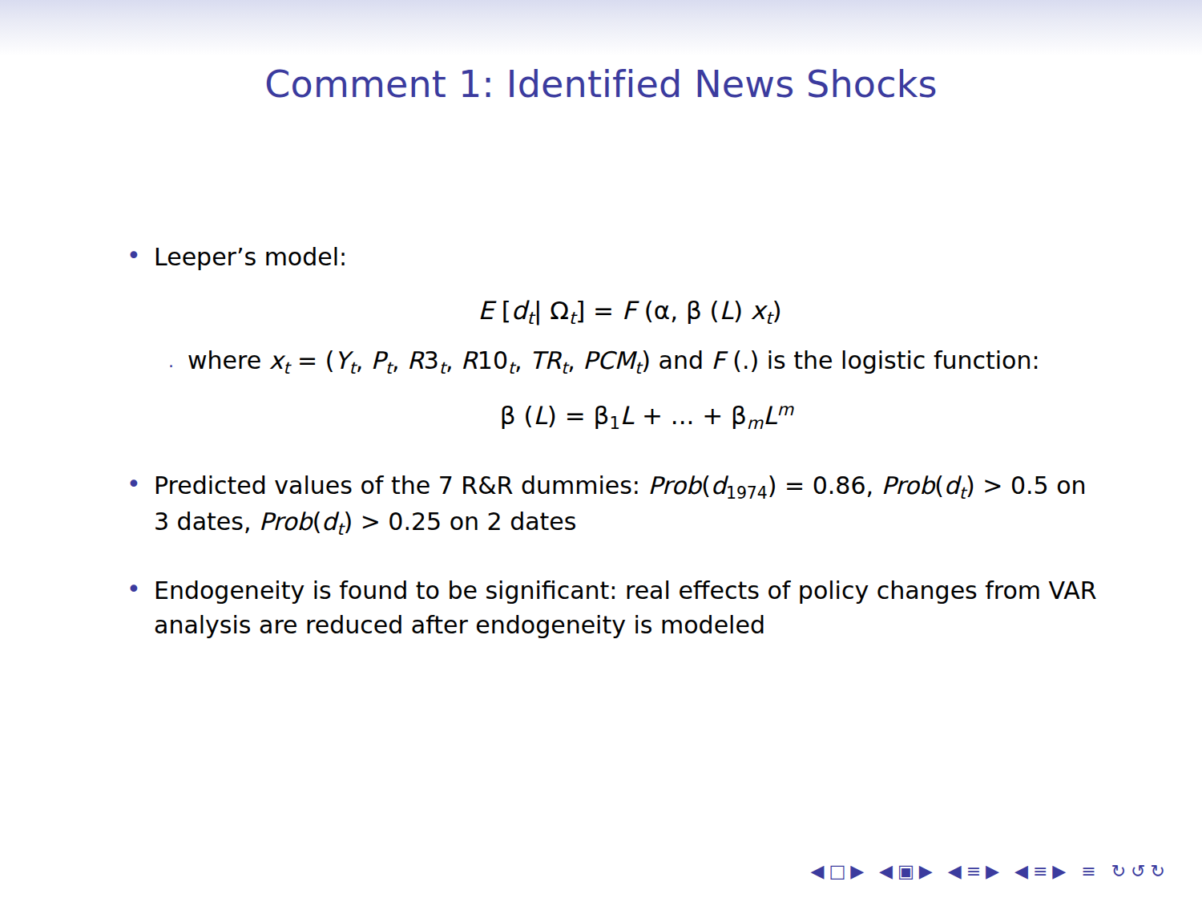Comment 1: Identified News Shocks
Leeper’s model:
E [dt| Ωt] = F (α, β (L) xt)
where xt = (Yt, Pt, R3t, R10t, TRt, PCMt) and F (.) is the logistic function:
β (L) = β1L + ... + βmLm
Predicted values of the 7 R&R dummies: Prob(d1974) = 0.86, Prob(dt) > 0.5 on 3 dates, Prob(dt) > 0.25 on 2 dates
Endogeneity is found to be significant: real effects of policy changes from VAR analysis are reduced after endogeneity is modeled
◀□▶ ◀▣▶ ◀≡▶ ◀≡▶ ≡ ↻↺↻